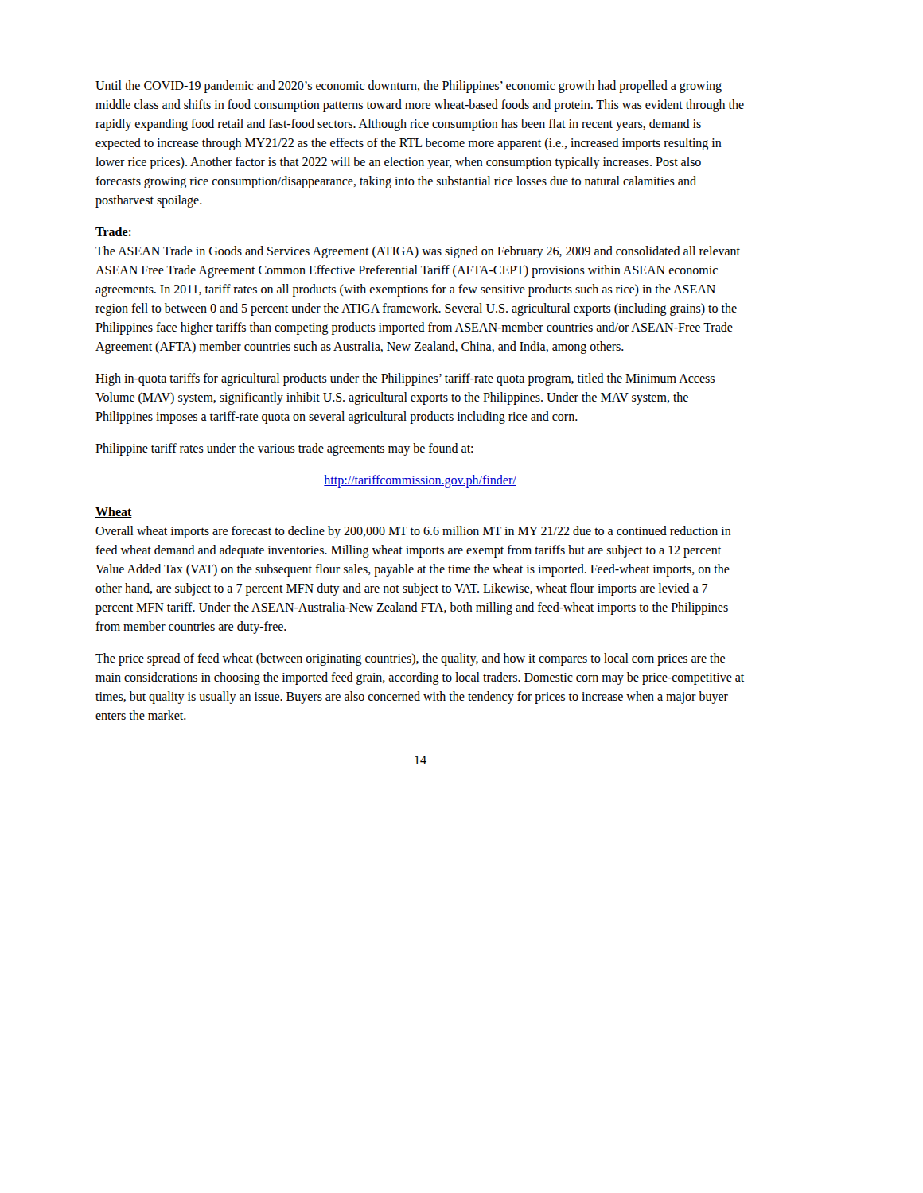Until the COVID-19 pandemic and 2020’s economic downturn, the Philippines’ economic growth had propelled a growing middle class and shifts in food consumption patterns toward more wheat-based foods and protein. This was evident through the rapidly expanding food retail and fast-food sectors. Although rice consumption has been flat in recent years, demand is expected to increase through MY21/22 as the effects of the RTL become more apparent (i.e., increased imports resulting in lower rice prices). Another factor is that 2022 will be an election year, when consumption typically increases. Post also forecasts growing rice consumption/disappearance, taking into the substantial rice losses due to natural calamities and postharvest spoilage.
Trade:
The ASEAN Trade in Goods and Services Agreement (ATIGA) was signed on February 26, 2009 and consolidated all relevant ASEAN Free Trade Agreement Common Effective Preferential Tariff (AFTA-CEPT) provisions within ASEAN economic agreements. In 2011, tariff rates on all products (with exemptions for a few sensitive products such as rice) in the ASEAN region fell to between 0 and 5 percent under the ATIGA framework. Several U.S. agricultural exports (including grains) to the Philippines face higher tariffs than competing products imported from ASEAN-member countries and/or ASEAN-Free Trade Agreement (AFTA) member countries such as Australia, New Zealand, China, and India, among others.
High in-quota tariffs for agricultural products under the Philippines’ tariff-rate quota program, titled the Minimum Access Volume (MAV) system, significantly inhibit U.S. agricultural exports to the Philippines. Under the MAV system, the Philippines imposes a tariff-rate quota on several agricultural products including rice and corn.
Philippine tariff rates under the various trade agreements may be found at:
http://tariffcommission.gov.ph/finder/
Wheat
Overall wheat imports are forecast to decline by 200,000 MT to 6.6 million MT in MY 21/22 due to a continued reduction in feed wheat demand and adequate inventories. Milling wheat imports are exempt from tariffs but are subject to a 12 percent Value Added Tax (VAT) on the subsequent flour sales, payable at the time the wheat is imported. Feed-wheat imports, on the other hand, are subject to a 7 percent MFN duty and are not subject to VAT. Likewise, wheat flour imports are levied a 7 percent MFN tariff. Under the ASEAN-Australia-New Zealand FTA, both milling and feed-wheat imports to the Philippines from member countries are duty-free.
The price spread of feed wheat (between originating countries), the quality, and how it compares to local corn prices are the main considerations in choosing the imported feed grain, according to local traders. Domestic corn may be price-competitive at times, but quality is usually an issue. Buyers are also concerned with the tendency for prices to increase when a major buyer enters the market.
14